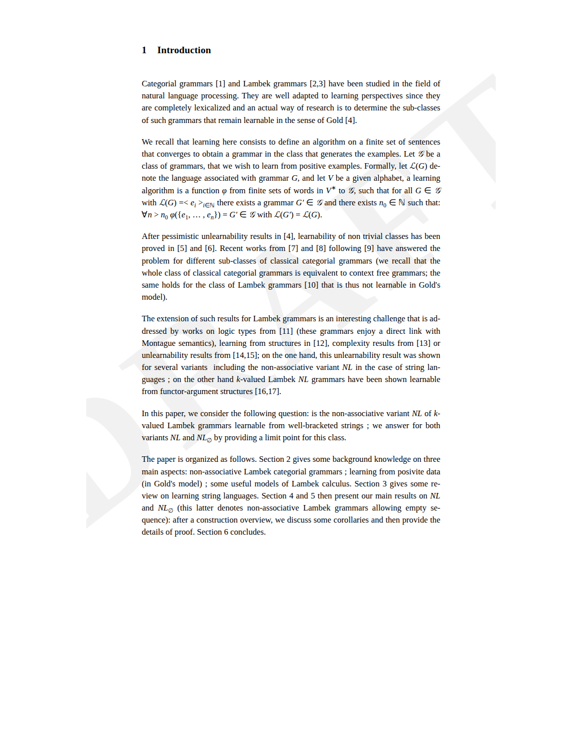DRAFT
1 Introduction
Categorial grammars [1] and Lambek grammars [2,3] have been studied in the field of natural language processing. They are well adapted to learning perspectives since they are completely lexicalized and an actual way of research is to determine the sub-classes of such grammars that remain learnable in the sense of Gold [4].
We recall that learning here consists to define an algorithm on a finite set of sentences that converges to obtain a grammar in the class that generates the examples. Let 𝒢 be a class of grammars, that we wish to learn from positive examples. Formally, let ℒ(G) denote the language associated with grammar G, and let V be a given alphabet, a learning algorithm is a function φ from finite sets of words in V∗ to 𝒢, such that for all G ∈ 𝒢 with ℒ(G) =< ei >i∈ℕ there exists a grammar G′ ∈ 𝒢 and there exists n0 ∈ ℕ such that: ∀n > n0 φ({e1, … , en}) = G′ ∈ 𝒢 with ℒ(G′) = ℒ(G).
After pessimistic unlearnability results in [4], learnability of non trivial classes has been proved in [5] and [6]. Recent works from [7] and [8] following [9] have answered the problem for different sub-classes of classical categorial grammars (we recall that the whole class of classical categorial grammars is equivalent to context free grammars; the same holds for the class of Lambek grammars [10] that is thus not learnable in Gold's model).
The extension of such results for Lambek grammars is an interesting challenge that is addressed by works on logic types from [11] (these grammars enjoy a direct link with Montague semantics), learning from structures in [12], complexity results from [13] or unlearnability results from [14,15]; on the one hand, this unlearnability result was shown for several variants including the non-associative variant NL in the case of string languages ; on the other hand k-valued Lambek NL grammars have been shown learnable from functor-argument structures [16,17].
In this paper, we consider the following question: is the non-associative variant NL of k-valued Lambek grammars learnable from well-bracketed strings ; we answer for both variants NL and NL∅ by providing a limit point for this class.
The paper is organized as follows. Section 2 gives some background knowledge on three main aspects: non-associative Lambek categorial grammars ; learning from posivite data (in Gold's model) ; some useful models of Lambek calculus. Section 3 gives some review on learning string languages. Section 4 and 5 then present our main results on NL and NL∅ (this latter denotes non-associative Lambek grammars allowing empty sequence): after a construction overview, we discuss some corollaries and then provide the details of proof. Section 6 concludes.